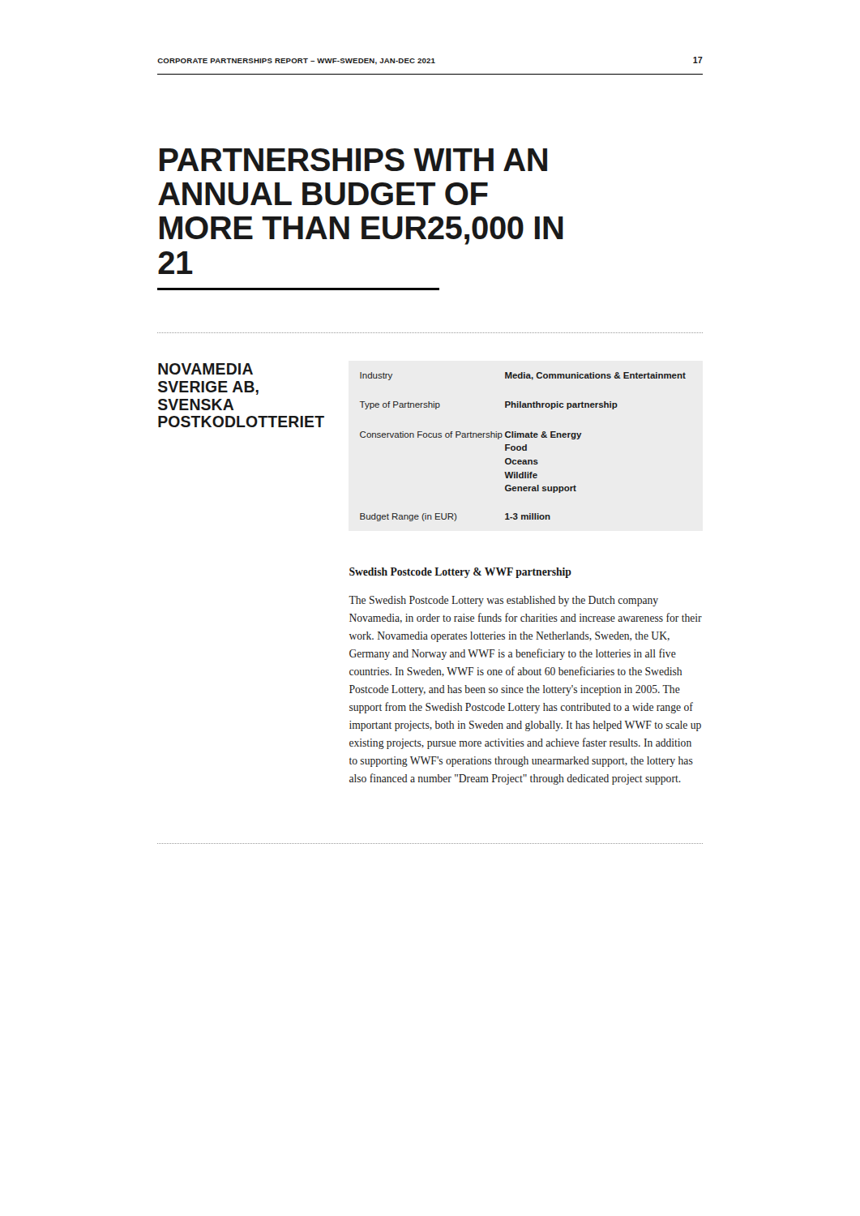Corporate Partnerships Report – WWF-Sweden, Jan-Dec 2021 17
Partnerships with an annual budget of more than EUR25,000 in 21
Novamedia Sverige AB, Svenska Postkodlotteriet
| Industry | Media, Communications & Entertainment |
| Type of Partnership | Philanthropic partnership |
| Conservation Focus of Partnership | Climate & Energy Food Oceans Wildlife General support |
| Budget Range (in EUR) | 1-3 million |
Swedish Postcode Lottery & WWF partnership
The Swedish Postcode Lottery was established by the Dutch company Novamedia, in order to raise funds for charities and increase awareness for their work. Novamedia operates lotteries in the Netherlands, Sweden, the UK, Germany and Norway and WWF is a beneficiary to the lotteries in all five countries. In Sweden, WWF is one of about 60 beneficiaries to the Swedish Postcode Lottery, and has been so since the lottery's inception in 2005. The support from the Swedish Postcode Lottery has contributed to a wide range of important projects, both in Sweden and globally. It has helped WWF to scale up existing projects, pursue more activities and achieve faster results. In addition to supporting WWF's operations through unearmarked support, the lottery has also financed a number "Dream Project" through dedicated project support.